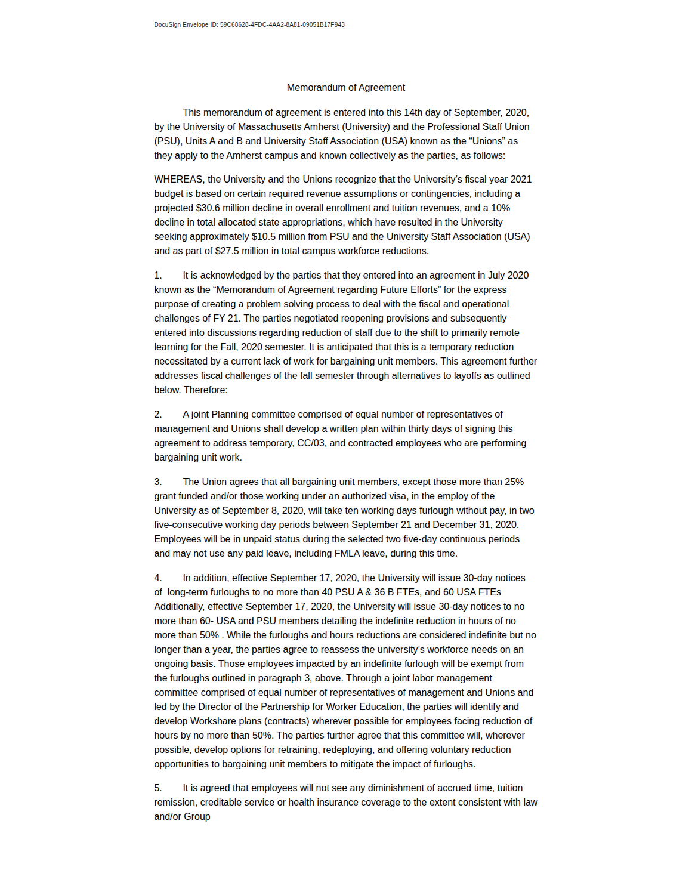DocuSign Envelope ID: 59C68628-4FDC-4AA2-8A81-09051B17F943
Memorandum of Agreement
This memorandum of agreement is entered into this 14th day of September, 2020, by the University of Massachusetts Amherst (University) and the Professional Staff Union (PSU), Units A and B and University Staff Association (USA) known as the “Unions” as they apply to the Amherst campus and known collectively as the parties, as follows:
WHEREAS, the University and the Unions recognize that the University’s fiscal year 2021 budget is based on certain required revenue assumptions or contingencies, including a projected $30.6 million decline in overall enrollment and tuition revenues, and a 10% decline in total allocated state appropriations, which have resulted in the University seeking approximately $10.5 million from PSU and the University Staff Association (USA) and as part of $27.5 million in total campus workforce reductions.
1. It is acknowledged by the parties that they entered into an agreement in July 2020 known as the “Memorandum of Agreement regarding Future Efforts” for the express purpose of creating a problem solving process to deal with the fiscal and operational challenges of FY 21. The parties negotiated reopening provisions and subsequently entered into discussions regarding reduction of staff due to the shift to primarily remote learning for the Fall, 2020 semester. It is anticipated that this is a temporary reduction necessitated by a current lack of work for bargaining unit members. This agreement further addresses fiscal challenges of the fall semester through alternatives to layoffs as outlined below. Therefore:
2. A joint Planning committee comprised of equal number of representatives of management and Unions shall develop a written plan within thirty days of signing this agreement to address temporary, CC/03, and contracted employees who are performing bargaining unit work.
3. The Union agrees that all bargaining unit members, except those more than 25% grant funded and/or those working under an authorized visa, in the employ of the University as of September 8, 2020, will take ten working days furlough without pay, in two five-consecutive working day periods between September 21 and December 31, 2020. Employees will be in unpaid status during the selected two five-day continuous periods and may not use any paid leave, including FMLA leave, during this time.
4. In addition, effective September 17, 2020, the University will issue 30-day notices of long-term furloughs to no more than 40 PSU A & 36 B FTEs, and 60 USA FTEs Additionally, effective September 17, 2020, the University will issue 30-day notices to no more than 60- USA and PSU members detailing the indefinite reduction in hours of no more than 50% . While the furloughs and hours reductions are considered indefinite but no longer than a year, the parties agree to reassess the university’s workforce needs on an ongoing basis. Those employees impacted by an indefinite furlough will be exempt from the furloughs outlined in paragraph 3, above. Through a joint labor management committee comprised of equal number of representatives of management and Unions and led by the Director of the Partnership for Worker Education, the parties will identify and develop Workshare plans (contracts) wherever possible for employees facing reduction of hours by no more than 50%. The parties further agree that this committee will, wherever possible, develop options for retraining, redeploying, and offering voluntary reduction opportunities to bargaining unit members to mitigate the impact of furloughs.
5. It is agreed that employees will not see any diminishment of accrued time, tuition remission, creditable service or health insurance coverage to the extent consistent with law and/or Group